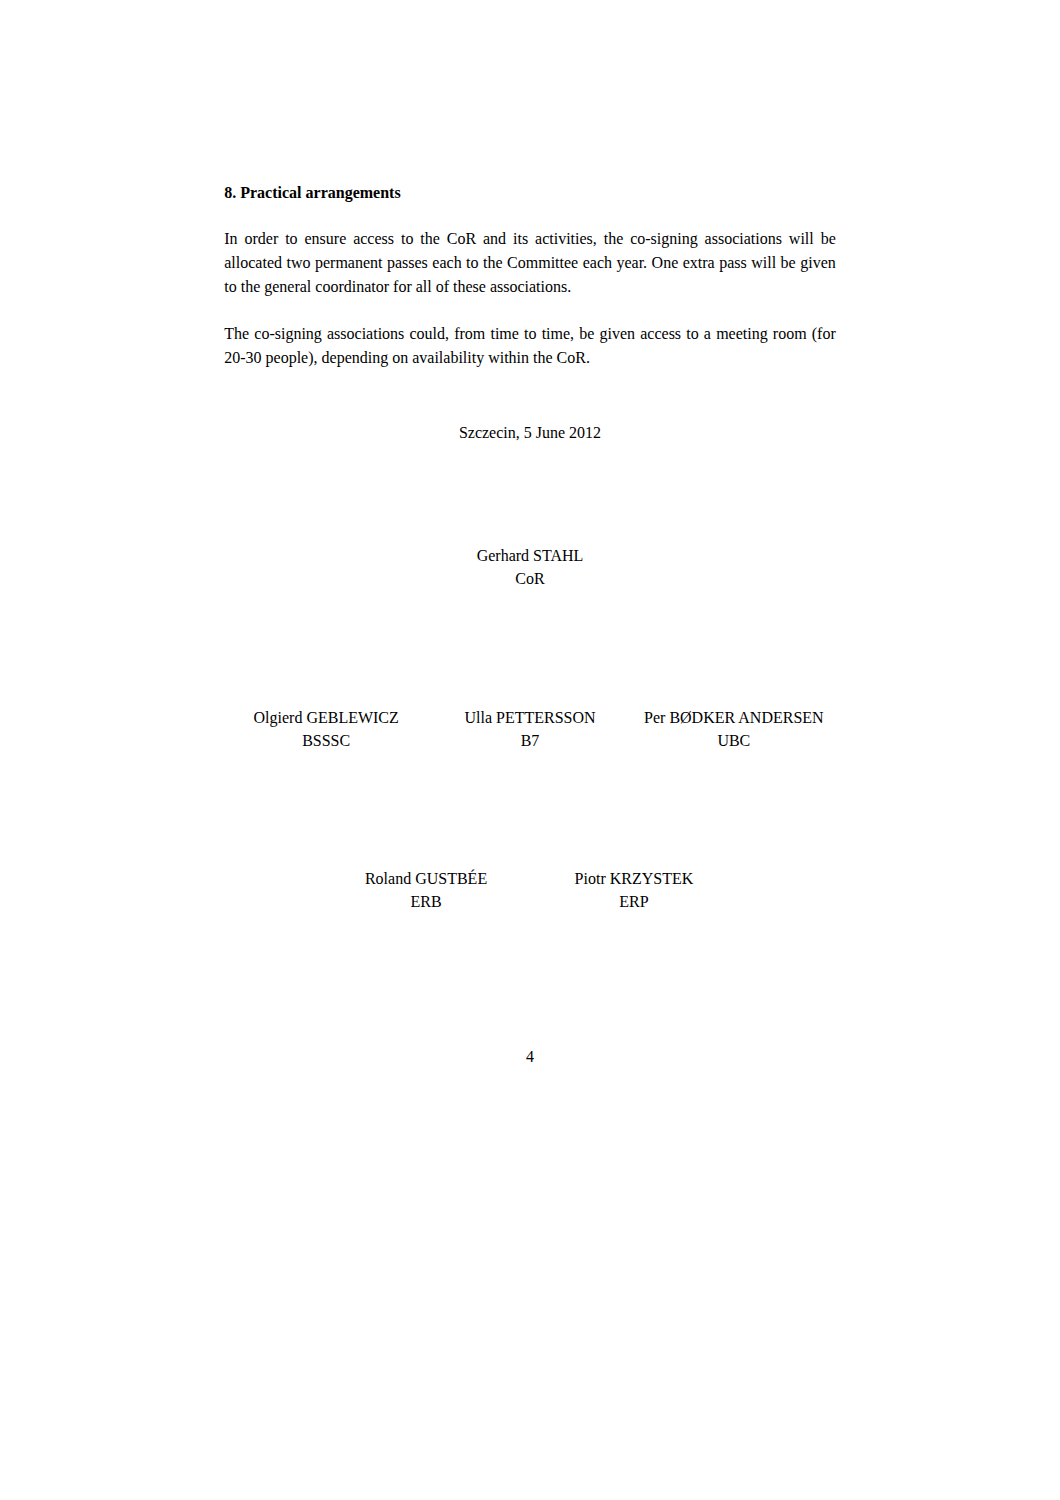8. Practical arrangements
In order to ensure access to the CoR and its activities, the co-signing associations will be allocated two permanent passes each to the Committee each year. One extra pass will be given to the general coordinator for all of these associations.
The co-signing associations could, from time to time, be given access to a meeting room (for 20-30 people), depending on availability within the CoR.
Szczecin, 5 June 2012
Gerhard STAHL
CoR
Olgierd GEBLEWICZ
BSSSC
Ulla PETTERSSON
B7
Per BØDKER ANDERSEN
UBC
Roland GUSTBÉE
ERB
Piotr KRZYSTEK
ERP
4